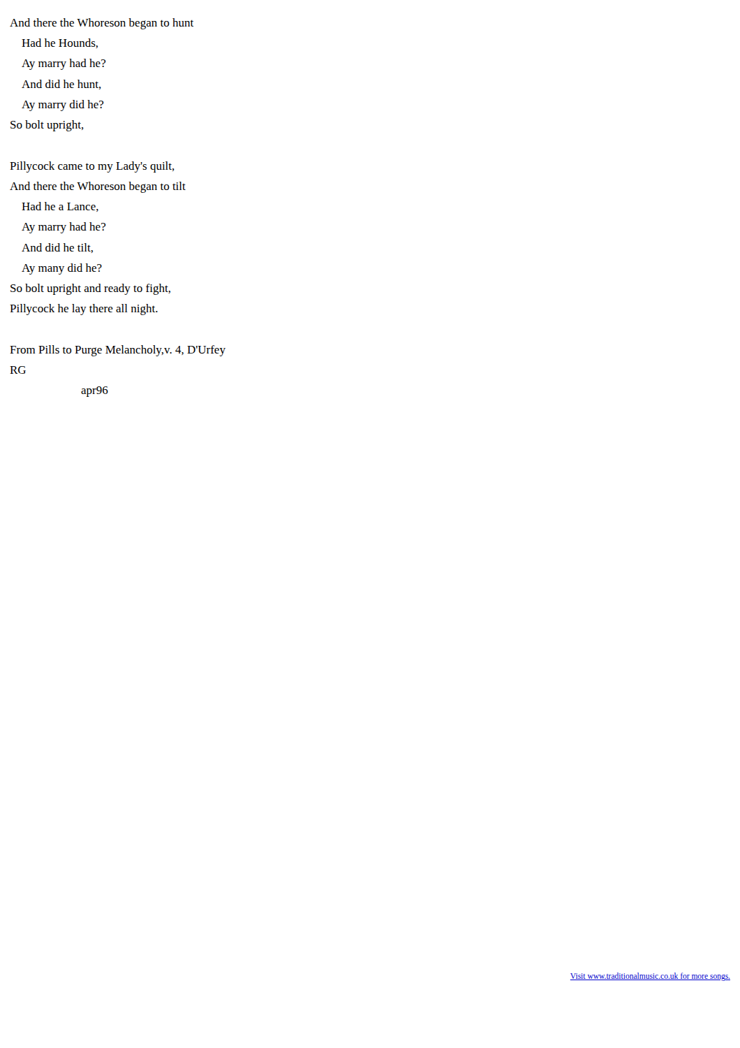And there the Whoreson began to hunt
    Had he Hounds,
    Ay marry had he?
    And did he hunt,
    Ay marry did he?
So bolt upright,

Pillycock came to my Lady's quilt,
And there the Whoreson began to tilt
    Had he a Lance,
    Ay marry had he?
    And did he tilt,
    Ay many did he?
So bolt upright and ready to fight,
Pillycock he lay there all night.

From Pills to Purge Melancholy,v. 4, D'Urfey
RG
                        apr96
Visit www.traditionalmusic.co.uk for more songs.